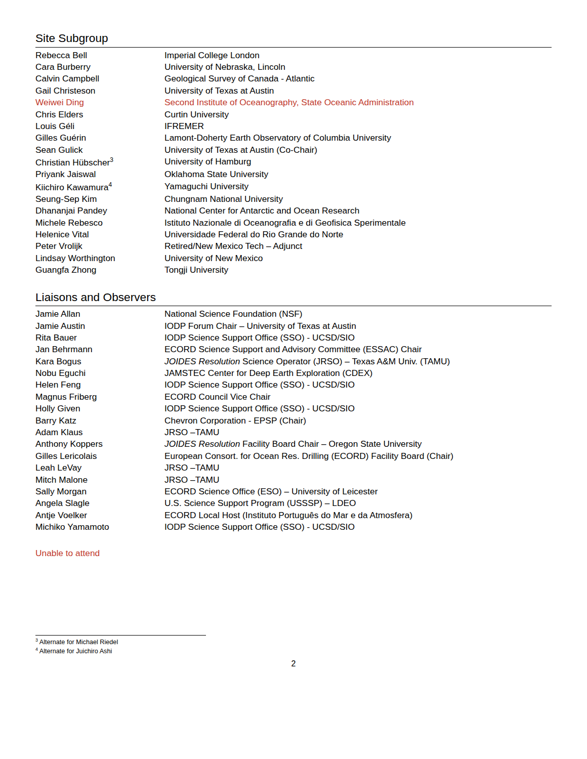Site Subgroup
| Rebecca Bell | Imperial College London |
| Cara Burberry | University of Nebraska, Lincoln |
| Calvin Campbell | Geological Survey of Canada - Atlantic |
| Gail Christeson | University of Texas at Austin |
| Weiwei Ding | Second Institute of Oceanography, State Oceanic Administration |
| Chris Elders | Curtin University |
| Louis Géli | IFREMER |
| Gilles Guérin | Lamont-Doherty Earth Observatory of Columbia University |
| Sean Gulick | University of Texas at Austin (Co-Chair) |
| Christian Hübscher 3 | University of Hamburg |
| Priyank Jaiswal | Oklahoma State University |
| Kiichiro Kawamura 4 | Yamaguchi University |
| Seung-Sep Kim | Chungnam National University |
| Dhananjai Pandey | National Center for Antarctic and Ocean Research |
| Michele Rebesco | Istituto Nazionale di Oceanografia e di Geofisica Sperimentale |
| Helenice Vital | Universidade Federal do Rio Grande do Norte |
| Peter Vrolijk | Retired/New Mexico Tech – Adjunct |
| Lindsay Worthington | University of New Mexico |
| Guangfa Zhong | Tongji University |
Liaisons and Observers
| Jamie Allan | National Science Foundation (NSF) |
| Jamie Austin | IODP Forum Chair – University of Texas at Austin |
| Rita Bauer | IODP Science Support Office (SSO) - UCSD/SIO |
| Jan Behrmann | ECORD Science Support and Advisory Committee (ESSAC) Chair |
| Kara Bogus | JOIDES Resolution Science Operator (JRSO) – Texas A&M Univ. (TAMU) |
| Nobu Eguchi | JAMSTEC Center for Deep Earth Exploration (CDEX) |
| Helen Feng | IODP Science Support Office (SSO) - UCSD/SIO |
| Magnus Friberg | ECORD Council Vice Chair |
| Holly Given | IODP Science Support Office (SSO) - UCSD/SIO |
| Barry Katz | Chevron Corporation - EPSP (Chair) |
| Adam Klaus | JRSO –TAMU |
| Anthony Koppers | JOIDES Resolution Facility Board Chair – Oregon State University |
| Gilles Lericolais | European Consort. for Ocean Res. Drilling (ECORD) Facility Board (Chair) |
| Leah LeVay | JRSO –TAMU |
| Mitch Malone | JRSO –TAMU |
| Sally Morgan | ECORD Science Office (ESO) – University of Leicester |
| Angela Slagle | U.S. Science Support Program (USSSP) – LDEO |
| Antje Voelker | ECORD Local Host (Instituto Português do Mar e da Atmosfera) |
| Michiko Yamamoto | IODP Science Support Office (SSO) - UCSD/SIO |
Unable to attend
3 Alternate for Michael Riedel
4 Alternate for Juichiro Ashi
2